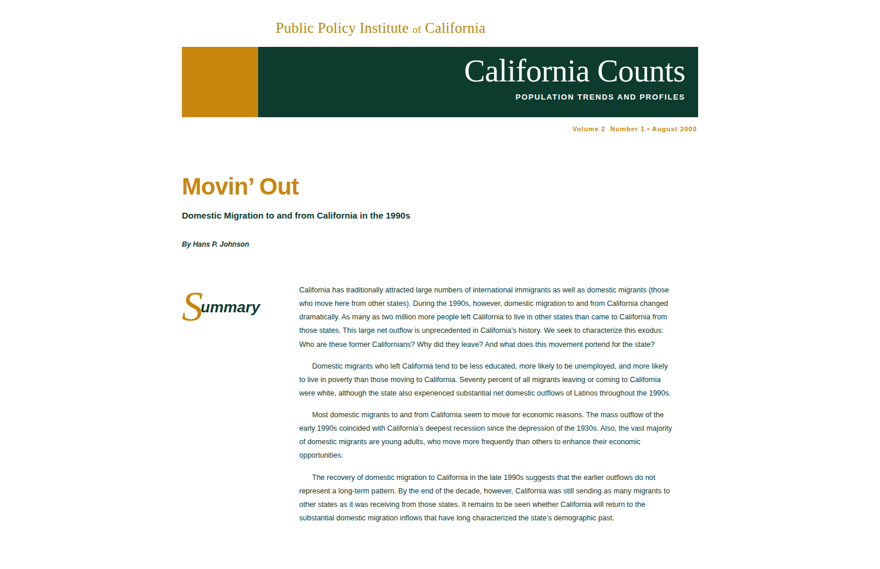Public Policy Institute of California
California Counts
POPULATION TRENDS AND PROFILES
Volume 2 Number 1 • August 2000
Movin’ Out
Domestic Migration to and from California in the 1990s
By Hans P. Johnson
Summary
California has traditionally attracted large numbers of international immigrants as well as domestic migrants (those who move here from other states). During the 1990s, however, domestic migration to and from California changed dramatically. As many as two million more people left California to live in other states than came to California from those states. This large net outflow is unprecedented in California’s history. We seek to characterize this exodus: Who are these former Californians? Why did they leave? And what does this movement portend for the state?
Domestic migrants who left California tend to be less educated, more likely to be unemployed, and more likely to live in poverty than those moving to California. Seventy percent of all migrants leaving or coming to California were white, although the state also experienced substantial net domestic outflows of Latinos throughout the 1990s.
Most domestic migrants to and from California seem to move for economic reasons. The mass outflow of the early 1990s coincided with California’s deepest recession since the depression of the 1930s. Also, the vast majority of domestic migrants are young adults, who move more frequently than others to enhance their economic opportunities.
The recovery of domestic migration to California in the late 1990s suggests that the earlier outflows do not represent a long-term pattern. By the end of the decade, however, California was still sending as many migrants to other states as it was receiving from those states. It remains to be seen whether California will return to the substantial domestic migration inflows that have long characterized the state’s demographic past.